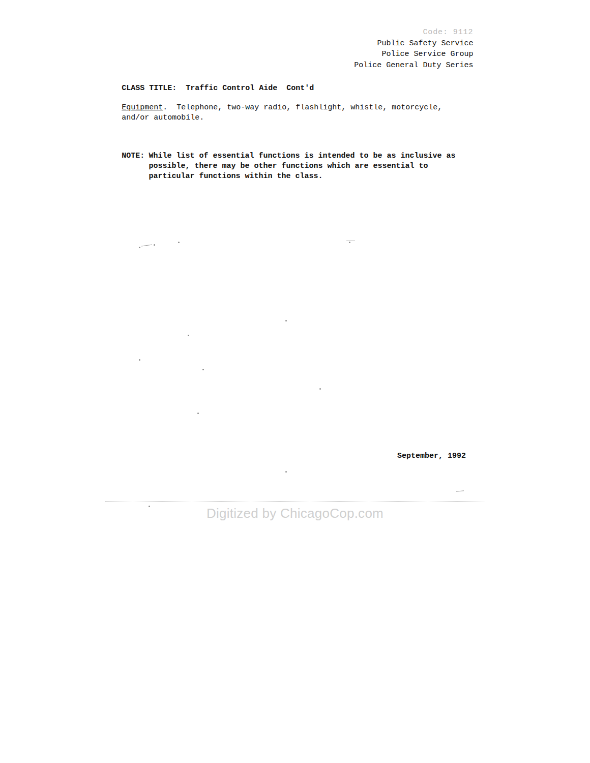Code: 9112
Public Safety Service
Police Service Group
Police General Duty Series
CLASS TITLE: Traffic Control Aide Cont'd
Equipment. Telephone, two-way radio, flashlight, whistle, motorcycle, and/or automobile.
NOTE:
While list of essential functions is intended to be as inclusive as possible, there may be other functions which are essential to particular functions within the class.
September, 1992
Digitized by ChicagoCop.com